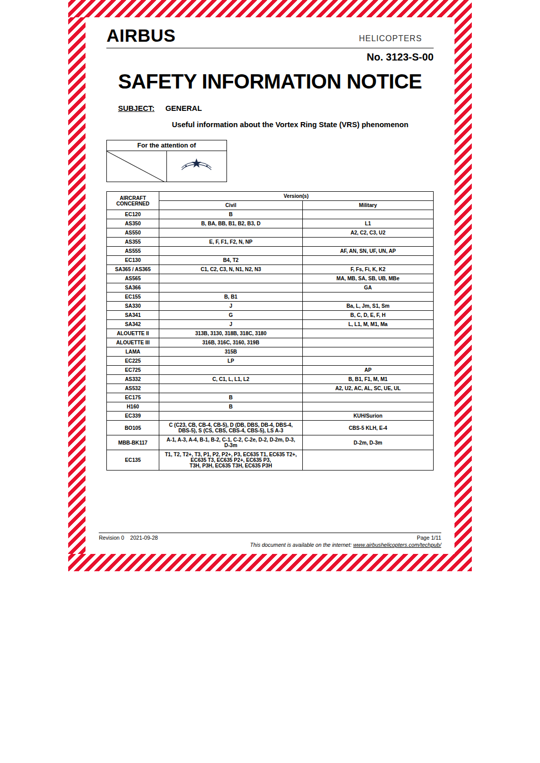AIRBUS
HELICOPTERS
No. 3123-S-00
SAFETY INFORMATION NOTICE
SUBJECT: GENERAL
Useful information about the Vortex Ring State (VRS) phenomenon
For the attention of
| AIRCRAFT CONCERNED | Version(s) |
| --- | --- |
| Civil | Military |
| EC120 | B | |
| AS350 | B, BA, BB, B1, B2, B3, D | L1 |
| AS550 | | A2, C2, C3, U2 |
| AS355 | E, F, F1, F2, N, NP | |
| AS555 | | AF, AN, SN, UF, UN, AP |
| EC130 | B4, T2 | |
| SA365 / AS365 | C1, C2, C3, N, N1, N2, N3 | F, Fs, Fi, K, K2 |
| AS565 | | MA, MB, SA, SB, UB, MBe |
| SA366 | | GA |
| EC155 | B, B1 | |
| SA330 | J | Ba, L, Jm, S1, Sm |
| SA341 | G | B, C, D, E, F, H |
| SA342 | J | L, L1, M, M1, Ma |
| ALOUETTE II | 313B, 3130, 318B, 318C, 3180 | |
| ALOUETTE III | 316B, 316C, 3160, 319B | |
| LAMA | 315B | |
| EC225 | LP | |
| EC725 | | AP |
| AS332 | C, C1, L, L1, L2 | B, B1, F1, M, M1 |
| AS532 | | A2, U2, AC, AL, SC, UE, UL |
| EC175 | B | |
| H160 | B | |
| EC339 | | KUH/Surion |
| BO105 | C (C23, CB, CB-4, CB-5), D (DB, DBS, DB-4, DBS-4, DBS-5), S (CS, CBS, CBS-4, CBS-5), LS A-3 | CBS-5 KLH, E-4 |
| MBB-BK117 | A-1, A-3, A-4, B-1, B-2, C-1, C-2, C-2e, D-2, D-2m, D-3, D-3m | D-2m, D-3m |
| EC135 | T1, T2, T2+, T3, P1, P2, P2+, P3, EC635 T1, EC635 T2+, EC635 T3, EC635 P2+, EC635 P3, T3H, P3H, EC635 T3H, EC635 P3H | |
Revision 0 2021-09-28
Page 1/11
This document is available on the internet: www.airbushelicopters.com/techpub/